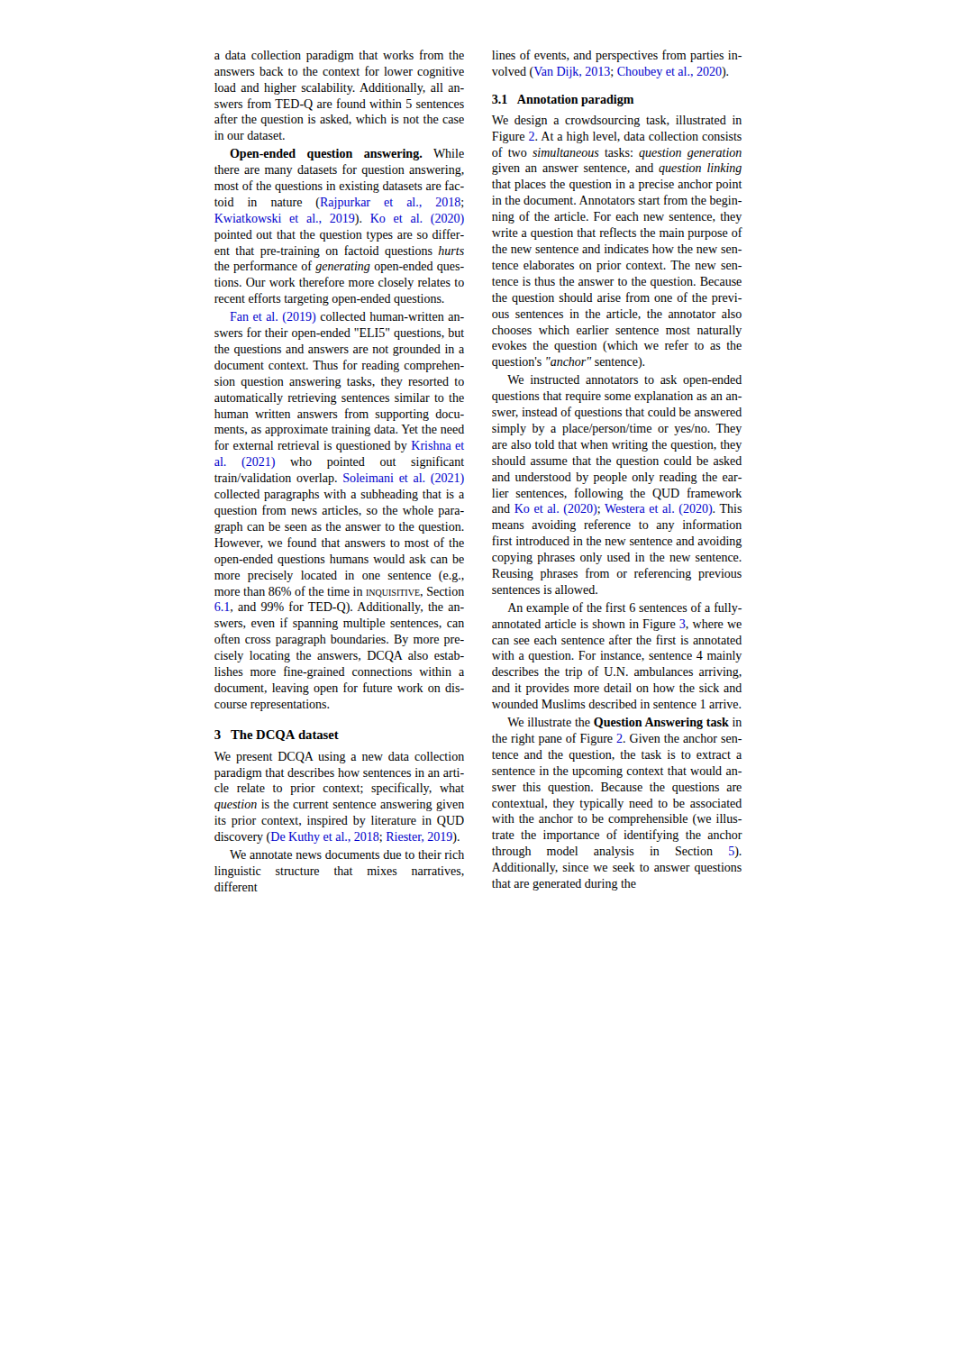a data collection paradigm that works from the answers back to the context for lower cognitive load and higher scalability. Additionally, all answers from TED-Q are found within 5 sentences after the question is asked, which is not the case in our dataset.
Open-ended question answering. While there are many datasets for question answering, most of the questions in existing datasets are factoid in nature (Rajpurkar et al., 2018; Kwiatkowski et al., 2019). Ko et al. (2020) pointed out that the question types are so different that pre-training on factoid questions hurts the performance of generating open-ended questions. Our work therefore more closely relates to recent efforts targeting open-ended questions.
Fan et al. (2019) collected human-written answers for their open-ended "ELI5" questions, but the questions and answers are not grounded in a document context. Thus for reading comprehension question answering tasks, they resorted to automatically retrieving sentences similar to the human written answers from supporting documents, as approximate training data. Yet the need for external retrieval is questioned by Krishna et al. (2021) who pointed out significant train/validation overlap. Soleimani et al. (2021) collected paragraphs with a subheading that is a question from news articles, so the whole paragraph can be seen as the answer to the question. However, we found that answers to most of the open-ended questions humans would ask can be more precisely located in one sentence (e.g., more than 86% of the time in inquisitive, Section 6.1, and 99% for TED-Q). Additionally, the answers, even if spanning multiple sentences, can often cross paragraph boundaries. By more precisely locating the answers, DCQA also establishes more fine-grained connections within a document, leaving open for future work on discourse representations.
3 The DCQA dataset
We present DCQA using a new data collection paradigm that describes how sentences in an article relate to prior context; specifically, what question is the current sentence answering given its prior context, inspired by literature in QUD discovery (De Kuthy et al., 2018; Riester, 2019).
We annotate news documents due to their rich linguistic structure that mixes narratives, different
lines of events, and perspectives from parties involved (Van Dijk, 2013; Choubey et al., 2020).
3.1 Annotation paradigm
We design a crowdsourcing task, illustrated in Figure 2. At a high level, data collection consists of two simultaneous tasks: question generation given an answer sentence, and question linking that places the question in a precise anchor point in the document. Annotators start from the beginning of the article. For each new sentence, they write a question that reflects the main purpose of the new sentence and indicates how the new sentence elaborates on prior context. The new sentence is thus the answer to the question. Because the question should arise from one of the previous sentences in the article, the annotator also chooses which earlier sentence most naturally evokes the question (which we refer to as the question's "anchor" sentence).
We instructed annotators to ask open-ended questions that require some explanation as an answer, instead of questions that could be answered simply by a place/person/time or yes/no. They are also told that when writing the question, they should assume that the question could be asked and understood by people only reading the earlier sentences, following the QUD framework and Ko et al. (2020); Westera et al. (2020). This means avoiding reference to any information first introduced in the new sentence and avoiding copying phrases only used in the new sentence. Reusing phrases from or referencing previous sentences is allowed.
An example of the first 6 sentences of a fully-annotated article is shown in Figure 3, where we can see each sentence after the first is annotated with a question. For instance, sentence 4 mainly describes the trip of U.N. ambulances arriving, and it provides more detail on how the sick and wounded Muslims described in sentence 1 arrive.
We illustrate the Question Answering task in the right pane of Figure 2. Given the anchor sentence and the question, the task is to extract a sentence in the upcoming context that would answer this question. Because the questions are contextual, they typically need to be associated with the anchor to be comprehensible (we illustrate the importance of identifying the anchor through model analysis in Section 5). Additionally, since we seek to answer questions that are generated during the